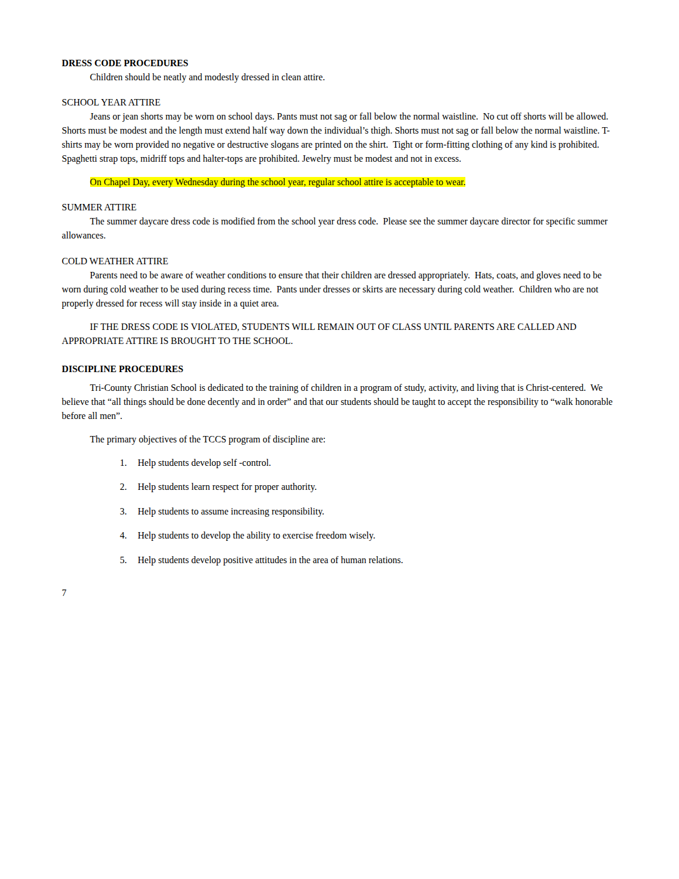Dress Code Procedures
Children should be neatly and modestly dressed in clean attire.
School Year Attire
Jeans or jean shorts may be worn on school days. Pants must not sag or fall below the normal waistline. No cut off shorts will be allowed. Shorts must be modest and the length must extend half way down the individual’s thigh. Shorts must not sag or fall below the normal waistline. T-shirts may be worn provided no negative or destructive slogans are printed on the shirt. Tight or form-fitting clothing of any kind is prohibited. Spaghetti strap tops, midriff tops and halter-tops are prohibited. Jewelry must be modest and not in excess.
On Chapel Day, every Wednesday during the school year, regular school attire is acceptable to wear.
Summer Attire
The summer daycare dress code is modified from the school year dress code. Please see the summer daycare director for specific summer allowances.
Cold Weather Attire
Parents need to be aware of weather conditions to ensure that their children are dressed appropriately. Hats, coats, and gloves need to be worn during cold weather to be used during recess time. Pants under dresses or skirts are necessary during cold weather. Children who are not properly dressed for recess will stay inside in a quiet area.
IF THE DRESS CODE IS VIOLATED, STUDENTS WILL REMAIN OUT OF CLASS UNTIL PARENTS ARE CALLED AND APPROPRIATE ATTIRE IS BROUGHT TO THE SCHOOL.
Discipline Procedures
Tri-County Christian School is dedicated to the training of children in a program of study, activity, and living that is Christ-centered. We believe that “all things should be done decently and in order” and that our students should be taught to accept the responsibility to “walk honorable before all men”.
The primary objectives of the TCCS program of discipline are:
Help students develop self -control.
Help students learn respect for proper authority.
Help students to assume increasing responsibility.
Help students to develop the ability to exercise freedom wisely.
Help students develop positive attitudes in the area of human relations.
7